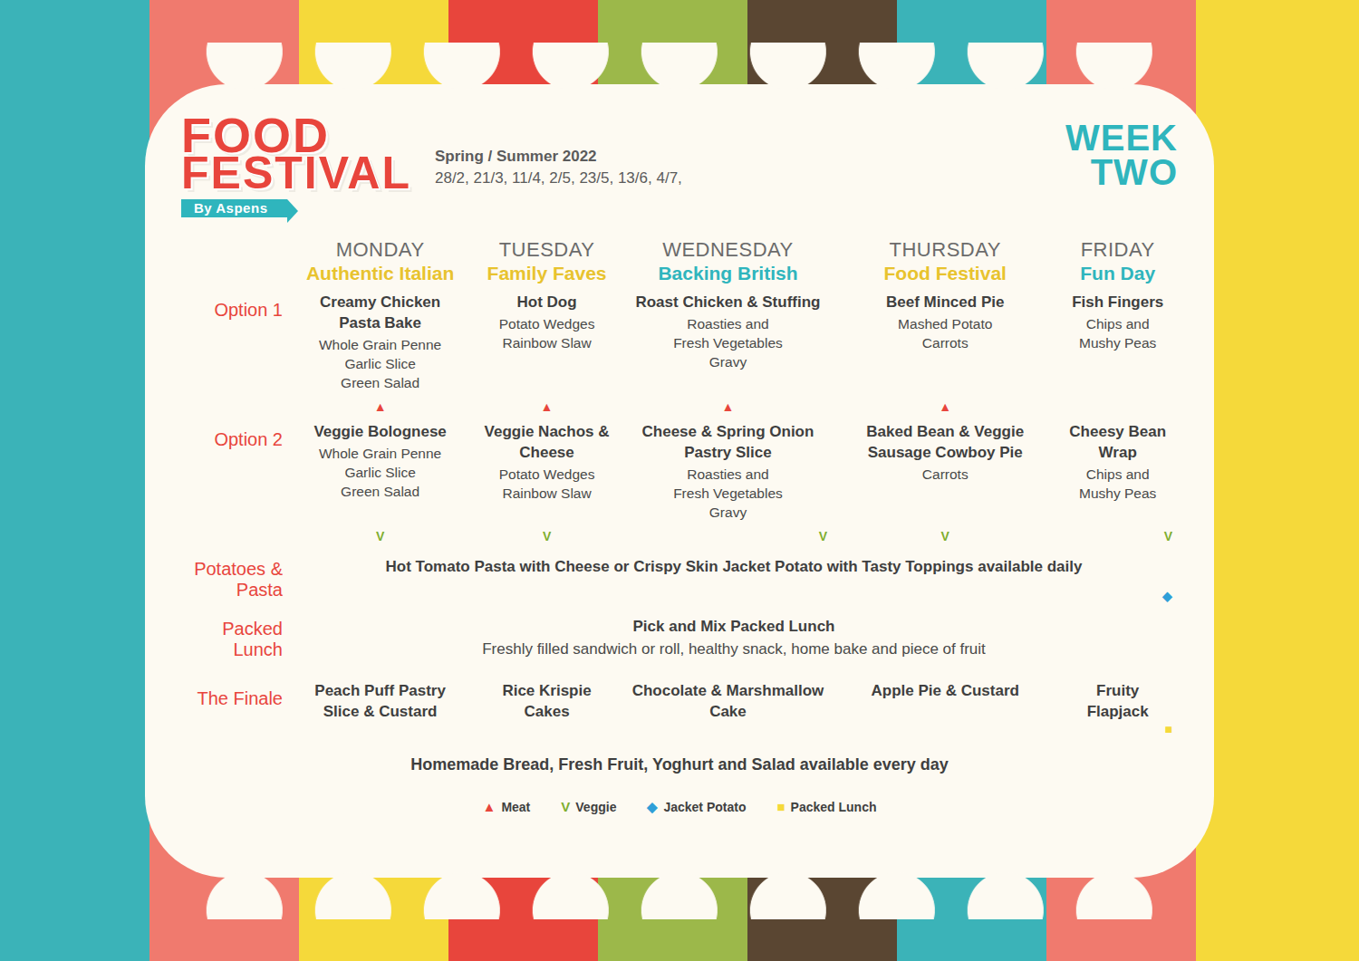Food Festival By Aspens
Spring / Summer 2022 28/2, 21/3, 11/4, 2/5, 23/5, 13/6, 4/7,
WEEK
TWO
| | MONDAY Authentic Italian | TUESDAY Family Faves | WEDNESDAY Backing British | THURSDAY Food Festival | FRIDAY Fun Day |
| --- | --- | --- | --- | --- | --- |
| Option 1 | Creamy Chicken Pasta Bake Whole Grain Penne Garlic Slice Green Salad ▲ | Hot Dog Potato Wedges Rainbow Slaw ▲ | Roast Chicken & Stuffing Roasties and Fresh Vegetables Gravy ▲ | Beef Minced Pie Mashed Potato Carrots ▲ | Fish Fingers Chips and Mushy Peas |
| Option 2 | Veggie Bolognese Whole Grain Penne Garlic Slice Green Salad V | Veggie Nachos & Cheese Potato Wedges Rainbow Slaw V | Cheese & Spring Onion Pastry Slice Roasties and Fresh Vegetables Gravy V | Baked Bean & Veggie Sausage Cowboy Pie Carrots V | Cheesy Bean Wrap Chips and Mushy Peas V |
| Potatoes & Pasta | Hot Tomato Pasta with Cheese or Crispy Skin Jacket Potato with Tasty Toppings available daily ◆ |
| Packed Lunch | Pick and Mix Packed Lunch Freshly filled sandwich or roll, healthy snack, home bake and piece of fruit |
| The Finale | Peach Puff Pastry Slice & Custard | Rice Krispie Cakes | Chocolate & Marshmallow Cake | Apple Pie & Custard | Fruity Flapjack ■ |
| Homemade Bread, Fresh Fruit, Yoghurt and Salad available every day |
▲ Meat V Veggie ◆ Jacket Potato ■ Packed Lunch